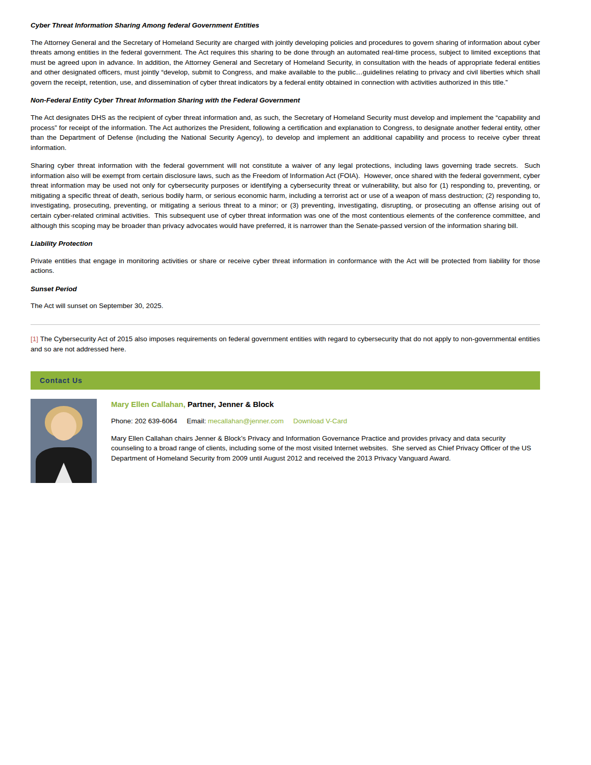Cyber Threat Information Sharing Among federal Government Entities
The Attorney General and the Secretary of Homeland Security are charged with jointly developing policies and procedures to govern sharing of information about cyber threats among entities in the federal government. The Act requires this sharing to be done through an automated real-time process, subject to limited exceptions that must be agreed upon in advance. In addition, the Attorney General and Secretary of Homeland Security, in consultation with the heads of appropriate federal entities and other designated officers, must jointly “develop, submit to Congress, and make available to the public…guidelines relating to privacy and civil liberties which shall govern the receipt, retention, use, and dissemination of cyber threat indicators by a federal entity obtained in connection with activities authorized in this title.”
Non-Federal Entity Cyber Threat Information Sharing with the Federal Government
The Act designates DHS as the recipient of cyber threat information and, as such, the Secretary of Homeland Security must develop and implement the “capability and process” for receipt of the information. The Act authorizes the President, following a certification and explanation to Congress, to designate another federal entity, other than the Department of Defense (including the National Security Agency), to develop and implement an additional capability and process to receive cyber threat information.
Sharing cyber threat information with the federal government will not constitute a waiver of any legal protections, including laws governing trade secrets. Such information also will be exempt from certain disclosure laws, such as the Freedom of Information Act (FOIA). However, once shared with the federal government, cyber threat information may be used not only for cybersecurity purposes or identifying a cybersecurity threat or vulnerability, but also for (1) responding to, preventing, or mitigating a specific threat of death, serious bodily harm, or serious economic harm, including a terrorist act or use of a weapon of mass destruction; (2) responding to, investigating, prosecuting, preventing, or mitigating a serious threat to a minor; or (3) preventing, investigating, disrupting, or prosecuting an offense arising out of certain cyber-related criminal activities. This subsequent use of cyber threat information was one of the most contentious elements of the conference committee, and although this scoping may be broader than privacy advocates would have preferred, it is narrower than the Senate-passed version of the information sharing bill.
Liability Protection
Private entities that engage in monitoring activities or share or receive cyber threat information in conformance with the Act will be protected from liability for those actions.
Sunset Period
The Act will sunset on September 30, 2025.
[1] The Cybersecurity Act of 2015 also imposes requirements on federal government entities with regard to cybersecurity that do not apply to non-governmental entities and so are not addressed here.
Contact Us
Mary Ellen Callahan, Partner, Jenner & Block
Phone: 202 639-6064 Email: mecallahan@jenner.com Download V-Card
Mary Ellen Callahan chairs Jenner & Block’s Privacy and Information Governance Practice and provides privacy and data security counseling to a broad range of clients, including some of the most visited Internet websites. She served as Chief Privacy Officer of the US Department of Homeland Security from 2009 until August 2012 and received the 2013 Privacy Vanguard Award.